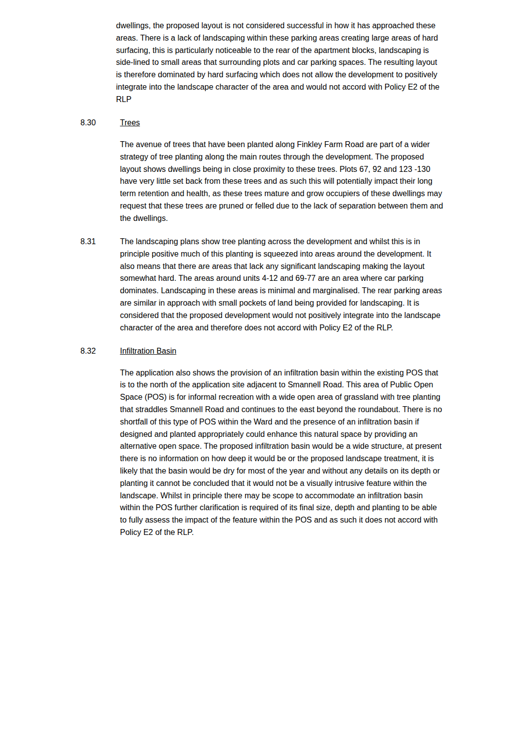dwellings, the proposed layout is not considered successful in how it has approached these areas. There is a lack of landscaping within these parking areas creating large areas of hard surfacing, this is particularly noticeable to the rear of the apartment blocks, landscaping is side-lined to small areas that surrounding plots and car parking spaces. The resulting layout is therefore dominated by hard surfacing which does not allow the development to positively integrate into the landscape character of the area and would not accord with Policy E2 of the RLP
8.30
Trees
The avenue of trees that have been planted along Finkley Farm Road are part of a wider strategy of tree planting along the main routes through the development. The proposed layout shows dwellings being in close proximity to these trees. Plots 67, 92 and 123 -130 have very little set back from these trees and as such this will potentially impact their long term retention and health, as these trees mature and grow occupiers of these dwellings may request that these trees are pruned or felled due to the lack of separation between them and the dwellings.
8.31
The landscaping plans show tree planting across the development and whilst this is in principle positive much of this planting is squeezed into areas around the development. It also means that there are areas that lack any significant landscaping making the layout somewhat hard. The areas around units 4-12 and 69-77 are an area where car parking dominates. Landscaping in these areas is minimal and marginalised. The rear parking areas are similar in approach with small pockets of land being provided for landscaping. It is considered that the proposed development would not positively integrate into the landscape character of the area and therefore does not accord with Policy E2 of the RLP.
8.32
Infiltration Basin
The application also shows the provision of an infiltration basin within the existing POS that is to the north of the application site adjacent to Smannell Road. This area of Public Open Space (POS) is for informal recreation with a wide open area of grassland with tree planting that straddles Smannell Road and continues to the east beyond the roundabout. There is no shortfall of this type of POS within the Ward and the presence of an infiltration basin if designed and planted appropriately could enhance this natural space by providing an alternative open space. The proposed infiltration basin would be a wide structure, at present there is no information on how deep it would be or the proposed landscape treatment, it is likely that the basin would be dry for most of the year and without any details on its depth or planting it cannot be concluded that it would not be a visually intrusive feature within the landscape. Whilst in principle there may be scope to accommodate an infiltration basin within the POS further clarification is required of its final size, depth and planting to be able to fully assess the impact of the feature within the POS and as such it does not accord with Policy E2 of the RLP.